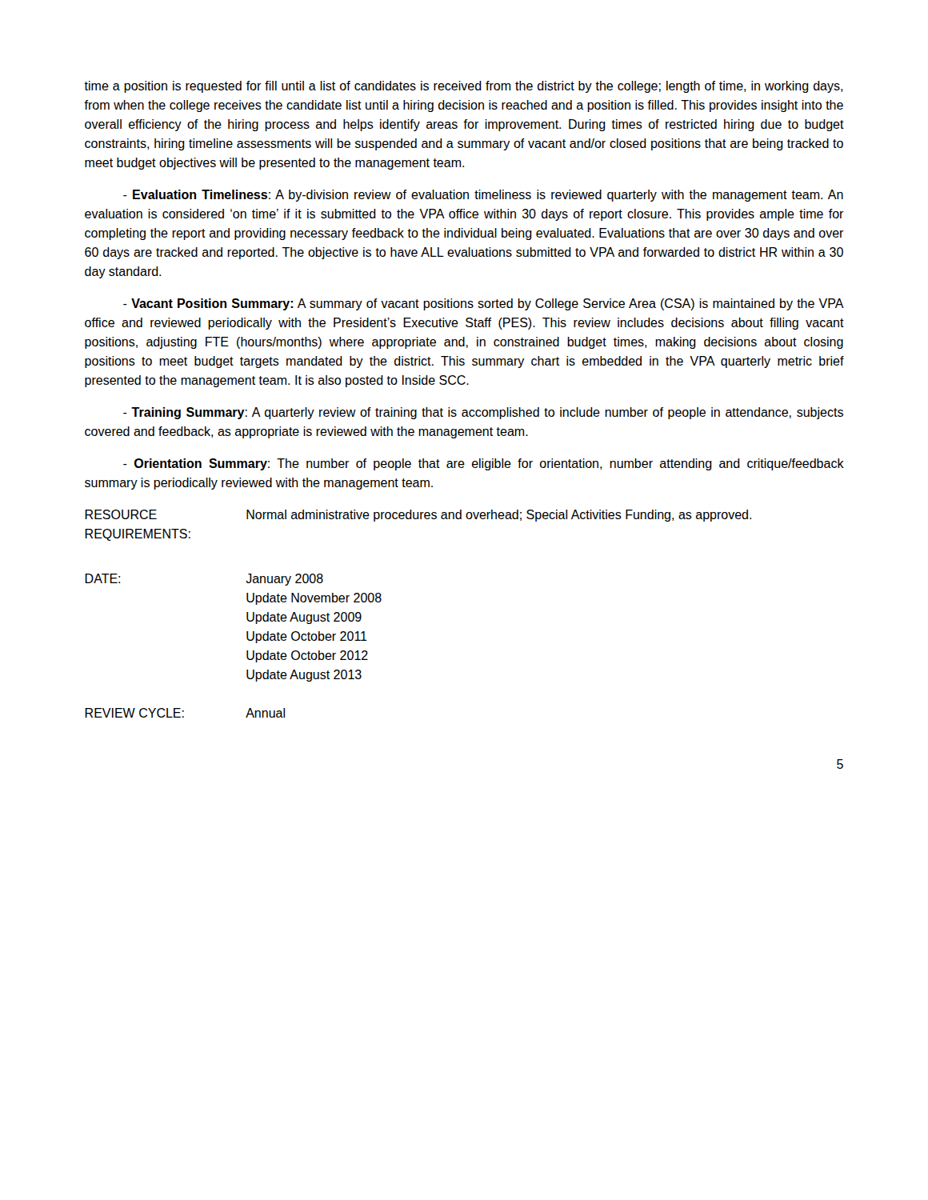time a position is requested for fill until a list of candidates is received from the district by the college; length of time, in working days, from when the college receives the candidate list until a hiring decision is reached and a position is filled. This provides insight into the overall efficiency of the hiring process and helps identify areas for improvement. During times of restricted hiring due to budget constraints, hiring timeline assessments will be suspended and a summary of vacant and/or closed positions that are being tracked to meet budget objectives will be presented to the management team.
- Evaluation Timeliness: A by-division review of evaluation timeliness is reviewed quarterly with the management team. An evaluation is considered ‘on time’ if it is submitted to the VPA office within 30 days of report closure. This provides ample time for completing the report and providing necessary feedback to the individual being evaluated. Evaluations that are over 30 days and over 60 days are tracked and reported. The objective is to have ALL evaluations submitted to VPA and forwarded to district HR within a 30 day standard.
- Vacant Position Summary: A summary of vacant positions sorted by College Service Area (CSA) is maintained by the VPA office and reviewed periodically with the President’s Executive Staff (PES). This review includes decisions about filling vacant positions, adjusting FTE (hours/months) where appropriate and, in constrained budget times, making decisions about closing positions to meet budget targets mandated by the district. This summary chart is embedded in the VPA quarterly metric brief presented to the management team. It is also posted to Inside SCC.
- Training Summary: A quarterly review of training that is accomplished to include number of people in attendance, subjects covered and feedback, as appropriate is reviewed with the management team.
- Orientation Summary: The number of people that are eligible for orientation, number attending and critique/feedback summary is periodically reviewed with the management team.
| RESOURCE REQUIREMENTS: | Normal administrative procedures and overhead; Special Activities Funding, as approved. |
| DATE: | January 2008 Update November 2008 Update August 2009 Update October 2011 Update October 2012 Update August 2013 |
| REVIEW CYCLE: | Annual |
5